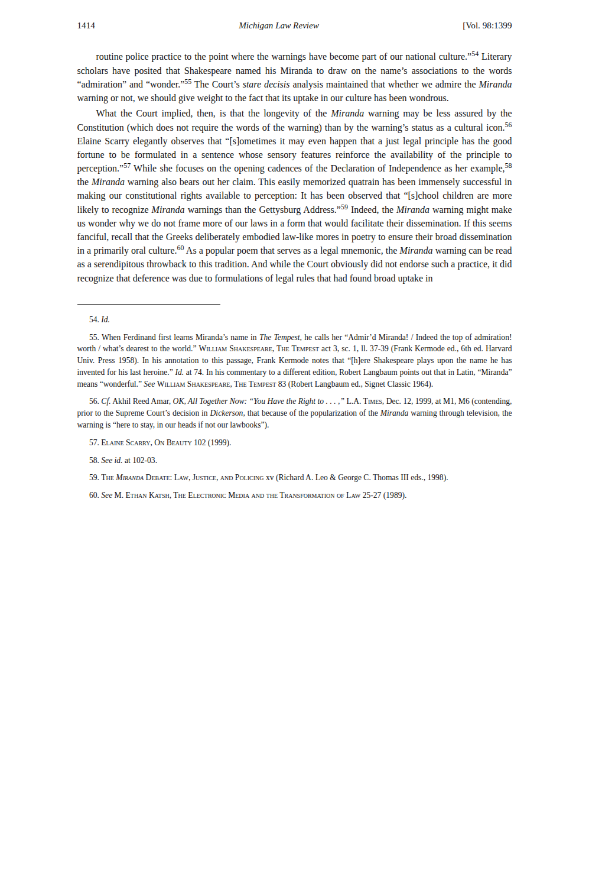1414 Michigan Law Review [Vol. 98:1399
routine police practice to the point where the warnings have become part of our national culture.”54 Literary scholars have posited that Shakespeare named his Miranda to draw on the name’s associations to the words “admiration” and “wonder.”55 The Court’s stare decisis analysis maintained that whether we admire the Miranda warning or not, we should give weight to the fact that its uptake in our culture has been wondrous.
What the Court implied, then, is that the longevity of the Miranda warning may be less assured by the Constitution (which does not require the words of the warning) than by the warning’s status as a cultural icon.56 Elaine Scarry elegantly observes that “[s]ometimes it may even happen that a just legal principle has the good fortune to be formulated in a sentence whose sensory features reinforce the availability of the principle to perception.”57 While she focuses on the opening cadences of the Declaration of Independence as her example,58 the Miranda warning also bears out her claim. This easily memorized quatrain has been immensely successful in making our constitutional rights available to perception: It has been observed that “[s]chool children are more likely to recognize Miranda warnings than the Gettysburg Address.”59 Indeed, the Miranda warning might make us wonder why we do not frame more of our laws in a form that would facilitate their dissemination. If this seems fanciful, recall that the Greeks deliberately embodied law-like mores in poetry to ensure their broad dissemination in a primarily oral culture.60 As a popular poem that serves as a legal mnemonic, the Miranda warning can be read as a serendipitous throwback to this tradition. And while the Court obviously did not endorse such a practice, it did recognize that deference was due to formulations of legal rules that had found broad uptake in
54. Id.
55. When Ferdinand first learns Miranda’s name in The Tempest, he calls her “Admir’d Miranda! / Indeed the top of admiration! worth / what’s dearest to the world.” William Shakespeare, The Tempest act 3, sc. 1, ll. 37-39 (Frank Kermode ed., 6th ed. Harvard Univ. Press 1958). In his annotation to this passage, Frank Kermode notes that “[h]ere Shakespeare plays upon the name he has invented for his last heroine.” Id. at 74. In his commentary to a different edition, Robert Langbaum points out that in Latin, “Miranda” means “wonderful.” See William Shakespeare, The Tempest 83 (Robert Langbaum ed., Signet Classic 1964).
56. Cf. Akhil Reed Amar, OK, All Together Now: “You Have the Right to . . . ,” L.A. Times, Dec. 12, 1999, at M1, M6 (contending, prior to the Supreme Court’s decision in Dickerson, that because of the popularization of the Miranda warning through television, the warning is “here to stay, in our heads if not our lawbooks”).
57. Elaine Scarry, On Beauty 102 (1999).
58. See id. at 102-03.
59. The Miranda Debate: Law, Justice, and Policing xv (Richard A. Leo & George C. Thomas III eds., 1998).
60. See M. Ethan Katsh, The Electronic Media and the Transformation of Law 25-27 (1989).